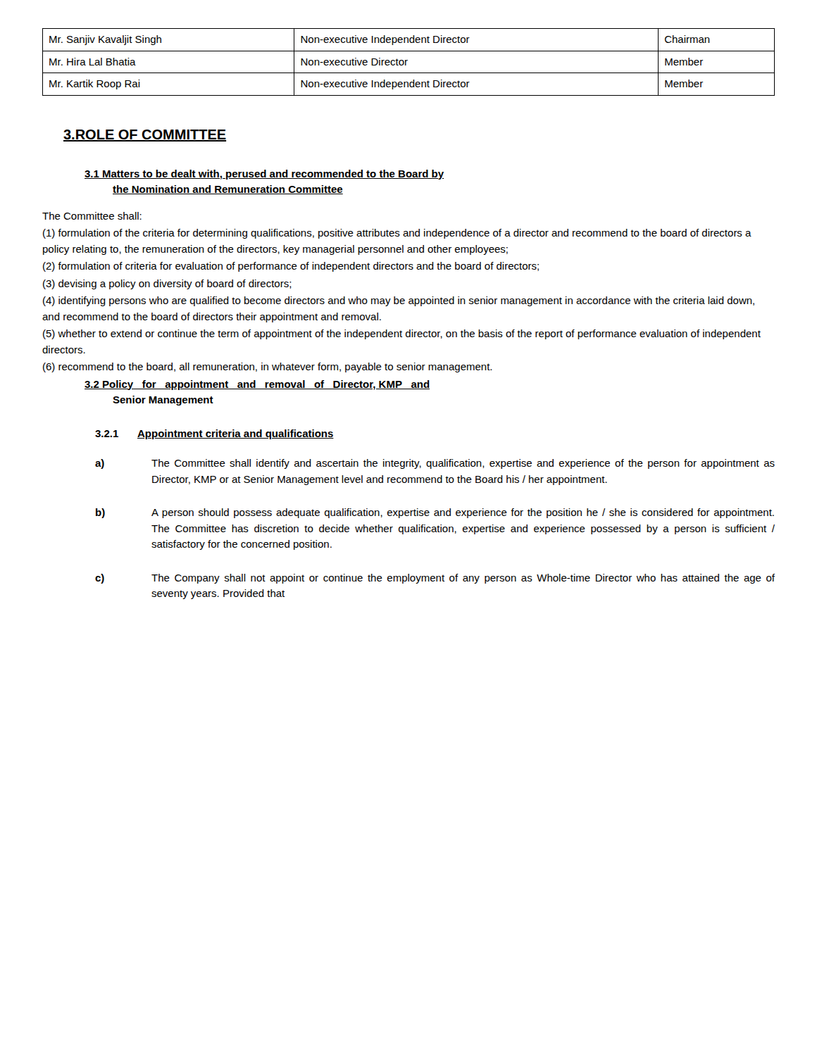| Mr. Sanjiv Kavaljit Singh | Non-executive Independent Director | Chairman |
| Mr. Hira Lal Bhatia | Non-executive Director | Member |
| Mr. Kartik Roop Rai | Non-executive Independent Director | Member |
3.ROLE OF COMMITTEE
3.1 Matters to be dealt with, perused and recommended to the Board by the Nomination and Remuneration Committee
The Committee shall:
(1) formulation of the criteria for determining qualifications, positive attributes and independence of a director and recommend to the board of directors a policy relating to, the remuneration of the directors, key managerial personnel and other employees;
(2) formulation of criteria for evaluation of performance of independent directors and the board of directors;
(3) devising a policy on diversity of board of directors;
(4) identifying persons who are qualified to become directors and who may be appointed in senior management in accordance with the criteria laid down, and recommend to the board of directors their appointment and removal.
(5) whether to extend or continue the term of appointment of the independent director, on the basis of the report of performance evaluation of independent directors.
(6) recommend to the board, all remuneration, in whatever form, payable to senior management.
3.2 Policy for appointment and removal of Director, KMP and
Senior Management
3.2.1 Appointment criteria and qualifications
a) The Committee shall identify and ascertain the integrity, qualification, expertise and experience of the person for appointment as Director, KMP or at Senior Management level and recommend to the Board his / her appointment.
b) A person should possess adequate qualification, expertise and experience for the position he / she is considered for appointment. The Committee has discretion to decide whether qualification, expertise and experience possessed by a person is sufficient / satisfactory for the concerned position.
c) The Company shall not appoint or continue the employment of any person as Whole-time Director who has attained the age of seventy years. Provided that